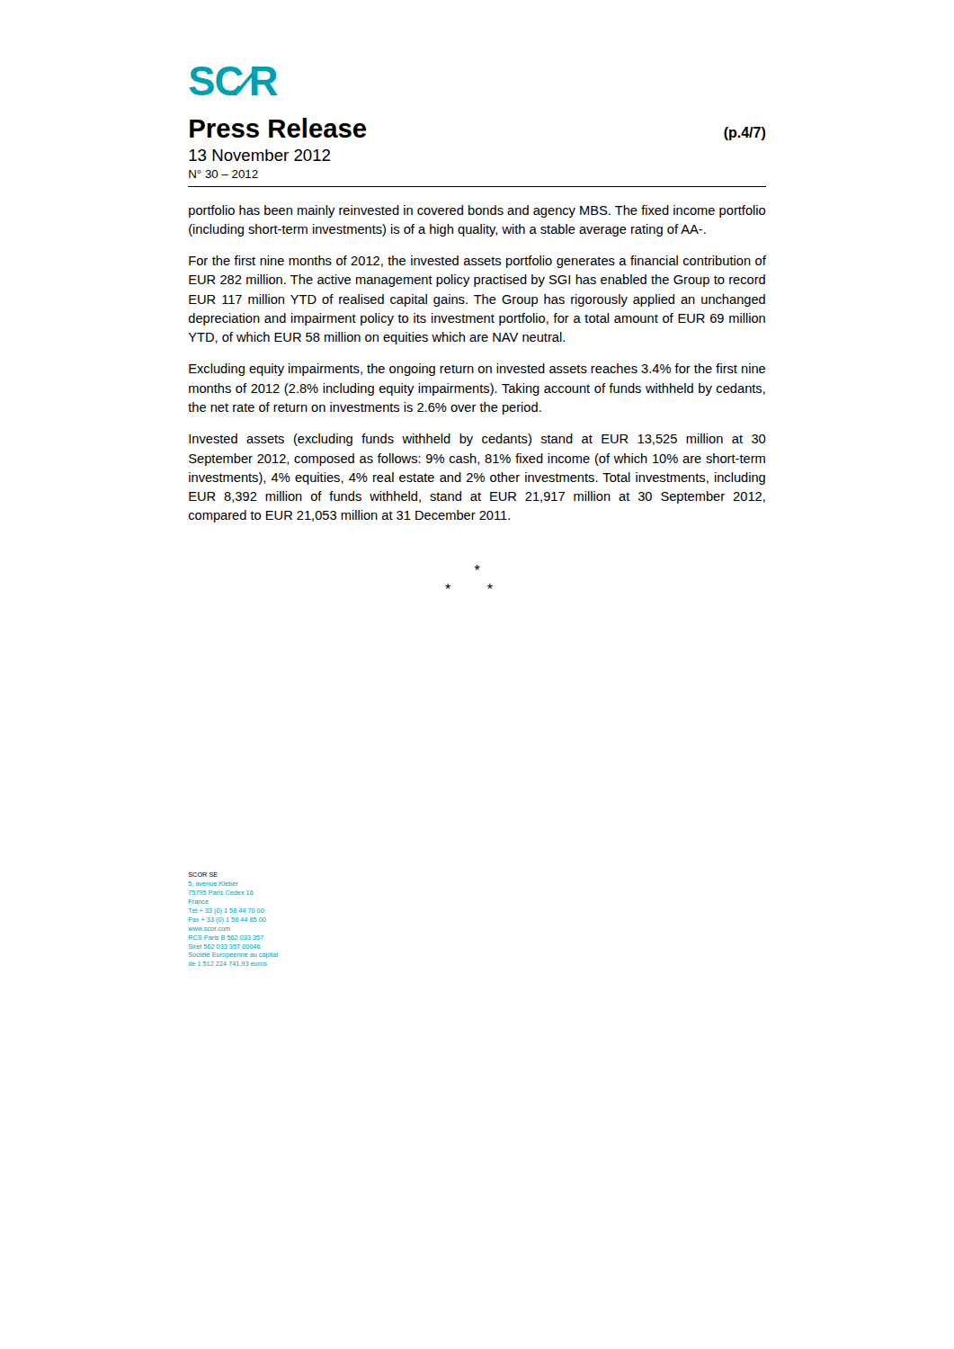SC∕R
Press Release
(p.4/7)
13 November 2012
N° 30 – 2012
portfolio has been mainly reinvested in covered bonds and agency MBS. The fixed income portfolio (including short-term investments) is of a high quality, with a stable average rating of AA-.
For the first nine months of 2012, the invested assets portfolio generates a financial contribution of EUR 282 million. The active management policy practised by SGI has enabled the Group to record EUR 117 million YTD of realised capital gains. The Group has rigorously applied an unchanged depreciation and impairment policy to its investment portfolio, for a total amount of EUR 69 million YTD, of which EUR 58 million on equities which are NAV neutral.
Excluding equity impairments, the ongoing return on invested assets reaches 3.4% for the first nine months of 2012 (2.8% including equity impairments). Taking account of funds withheld by cedants, the net rate of return on investments is 2.6% over the period.
Invested assets (excluding funds withheld by cedants) stand at EUR 13,525 million at 30 September 2012, composed as follows: 9% cash, 81% fixed income (of which 10% are short-term investments), 4% equities, 4% real estate and 2% other investments. Total investments, including EUR 8,392 million of funds withheld, stand at EUR 21,917 million at 30 September 2012, compared to EUR 21,053 million at 31 December 2011.
*
* *
SCOR SE
5, avenue Kléber
75795 Paris Cedex 16
France
Tél + 33 (0) 1 58 44 70 00
Fax + 33 (0) 1 58 44 85 00
www.scor.com
RCS Paris B 562 033 357
Siret 562 033 357 00046
Société Européenne au capital
de 1 512 224 741,93 euros